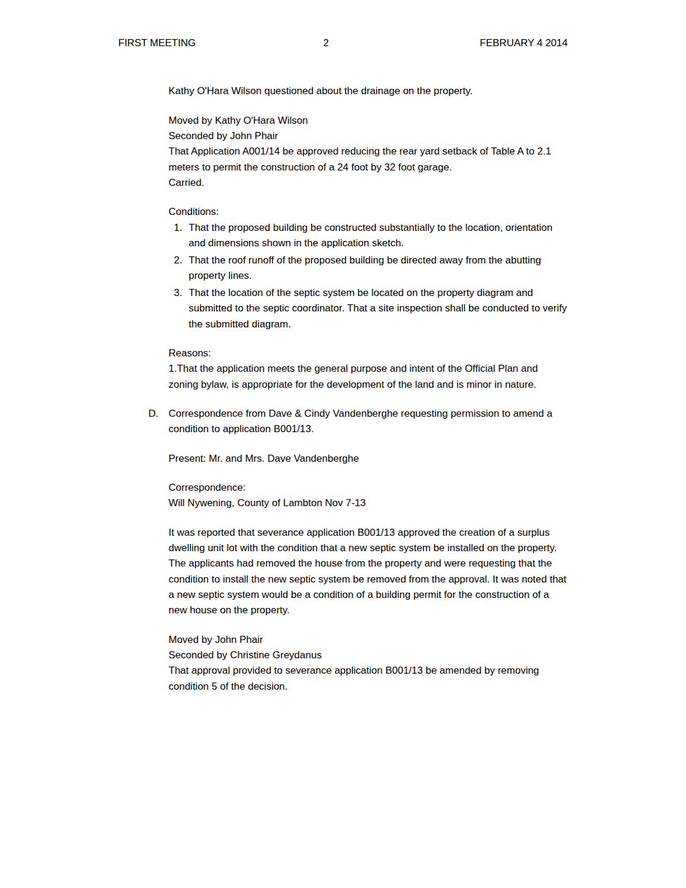FIRST MEETING
2
FEBRUARY 4 2014
Kathy O'Hara Wilson questioned about the drainage on the property.
Moved by Kathy O'Hara Wilson
Seconded by John Phair
That Application A001/14 be approved reducing the rear yard setback of Table A to 2.1 meters to permit the construction of a 24 foot by 32 foot garage.
Carried.
Conditions:
That the proposed building be constructed substantially to the location, orientation and dimensions shown in the application sketch.
That the roof runoff of the proposed building be directed away from the abutting property lines.
That the location of the septic system be located on the property diagram and submitted to the septic coordinator. That a site inspection shall be conducted to verify the submitted diagram.
Reasons:
1.That the application meets the general purpose and intent of the Official Plan and zoning bylaw, is appropriate for the development of the land and is minor in nature.
D.
Correspondence from Dave & Cindy Vandenberghe requesting permission to amend a condition to application B001/13.
Present: Mr. and Mrs. Dave Vandenberghe
Correspondence:
Will Nywening, County of Lambton Nov 7-13
It was reported that severance application B001/13 approved the creation of a surplus dwelling unit lot with the condition that a new septic system be installed on the property. The applicants had removed the house from the property and were requesting that the condition to install the new septic system be removed from the approval. It was noted that a new septic system would be a condition of a building permit for the construction of a new house on the property.
Moved by John Phair
Seconded by Christine Greydanus
That approval provided to severance application B001/13 be amended by removing condition 5 of the decision.